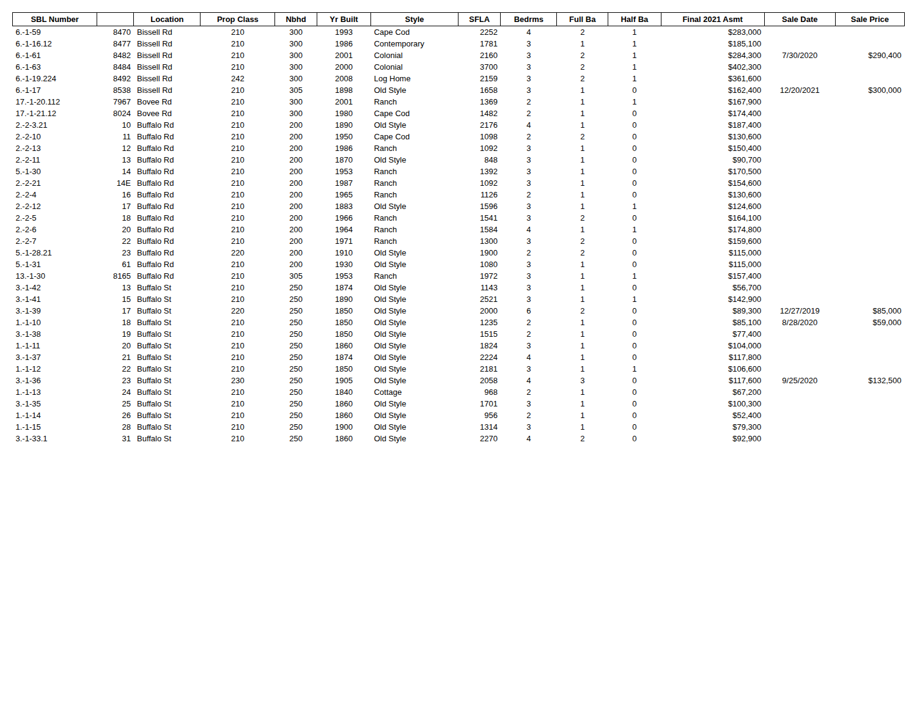Property Assessment and Sales Data
| SBL Number | | Location | Prop Class | Nbhd | Yr Built | Style | SFLA | Bedrms | Full Ba | Half Ba | Final 2021 Asmt | Sale Date | Sale Price |
| --- | --- | --- | --- | --- | --- | --- | --- | --- | --- | --- | --- | --- | --- |
| 6.-1-59 | 8470 | Bissell Rd | 210 | 300 | 1993 | Cape Cod | 2252 | 4 | 2 | 1 | $283,000 | | |
| 6.-1-16.12 | 8477 | Bissell Rd | 210 | 300 | 1986 | Contemporary | 1781 | 3 | 1 | 1 | $185,100 | | |
| 6.-1-61 | 8482 | Bissell Rd | 210 | 300 | 2001 | Colonial | 2160 | 3 | 2 | 1 | $284,300 | 7/30/2020 | $290,400 |
| 6.-1-63 | 8484 | Bissell Rd | 210 | 300 | 2000 | Colonial | 3700 | 3 | 2 | 1 | $402,300 | | |
| 6.-1-19.224 | 8492 | Bissell Rd | 242 | 300 | 2008 | Log Home | 2159 | 3 | 2 | 1 | $361,600 | | |
| 6.-1-17 | 8538 | Bissell Rd | 210 | 305 | 1898 | Old Style | 1658 | 3 | 1 | 0 | $162,400 | 12/20/2021 | $300,000 |
| 17.-1-20.112 | 7967 | Bovee Rd | 210 | 300 | 2001 | Ranch | 1369 | 2 | 1 | 1 | $167,900 | | |
| 17.-1-21.12 | 8024 | Bovee Rd | 210 | 300 | 1980 | Cape Cod | 1482 | 2 | 1 | 0 | $174,400 | | |
| 2.-2-3.21 | 10 | Buffalo Rd | 210 | 200 | 1890 | Old Style | 2176 | 4 | 1 | 0 | $187,400 | | |
| 2.-2-10 | 11 | Buffalo Rd | 210 | 200 | 1950 | Cape Cod | 1098 | 2 | 2 | 0 | $130,600 | | |
| 2.-2-13 | 12 | Buffalo Rd | 210 | 200 | 1986 | Ranch | 1092 | 3 | 1 | 0 | $150,400 | | |
| 2.-2-11 | 13 | Buffalo Rd | 210 | 200 | 1870 | Old Style | 848 | 3 | 1 | 0 | $90,700 | | |
| 5.-1-30 | 14 | Buffalo Rd | 210 | 200 | 1953 | Ranch | 1392 | 3 | 1 | 0 | $170,500 | | |
| 2.-2-21 | 14E | Buffalo Rd | 210 | 200 | 1987 | Ranch | 1092 | 3 | 1 | 0 | $154,600 | | |
| 2.-2-4 | 16 | Buffalo Rd | 210 | 200 | 1965 | Ranch | 1126 | 2 | 1 | 0 | $130,600 | | |
| 2.-2-12 | 17 | Buffalo Rd | 210 | 200 | 1883 | Old Style | 1596 | 3 | 1 | 1 | $124,600 | | |
| 2.-2-5 | 18 | Buffalo Rd | 210 | 200 | 1966 | Ranch | 1541 | 3 | 2 | 0 | $164,100 | | |
| 2.-2-6 | 20 | Buffalo Rd | 210 | 200 | 1964 | Ranch | 1584 | 4 | 1 | 1 | $174,800 | | |
| 2.-2-7 | 22 | Buffalo Rd | 210 | 200 | 1971 | Ranch | 1300 | 3 | 2 | 0 | $159,600 | | |
| 5.-1-28.21 | 23 | Buffalo Rd | 220 | 200 | 1910 | Old Style | 1900 | 2 | 2 | 0 | $115,000 | | |
| 5.-1-31 | 61 | Buffalo Rd | 210 | 200 | 1930 | Old Style | 1080 | 3 | 1 | 0 | $115,000 | | |
| 13.-1-30 | 8165 | Buffalo Rd | 210 | 305 | 1953 | Ranch | 1972 | 3 | 1 | 1 | $157,400 | | |
| 3.-1-42 | 13 | Buffalo St | 210 | 250 | 1874 | Old Style | 1143 | 3 | 1 | 0 | $56,700 | | |
| 3.-1-41 | 15 | Buffalo St | 210 | 250 | 1890 | Old Style | 2521 | 3 | 1 | 1 | $142,900 | | |
| 3.-1-39 | 17 | Buffalo St | 220 | 250 | 1850 | Old Style | 2000 | 6 | 2 | 0 | $89,300 | 12/27/2019 | $85,000 |
| 1.-1-10 | 18 | Buffalo St | 210 | 250 | 1850 | Old Style | 1235 | 2 | 1 | 0 | $85,100 | 8/28/2020 | $59,000 |
| 3.-1-38 | 19 | Buffalo St | 210 | 250 | 1850 | Old Style | 1515 | 2 | 1 | 0 | $77,400 | | |
| 1.-1-11 | 20 | Buffalo St | 210 | 250 | 1860 | Old Style | 1824 | 3 | 1 | 0 | $104,000 | | |
| 3.-1-37 | 21 | Buffalo St | 210 | 250 | 1874 | Old Style | 2224 | 4 | 1 | 0 | $117,800 | | |
| 1.-1-12 | 22 | Buffalo St | 210 | 250 | 1850 | Old Style | 2181 | 3 | 1 | 1 | $106,600 | | |
| 3.-1-36 | 23 | Buffalo St | 230 | 250 | 1905 | Old Style | 2058 | 4 | 3 | 0 | $117,600 | 9/25/2020 | $132,500 |
| 1.-1-13 | 24 | Buffalo St | 210 | 250 | 1840 | Cottage | 968 | 2 | 1 | 0 | $67,200 | | |
| 3.-1-35 | 25 | Buffalo St | 210 | 250 | 1860 | Old Style | 1701 | 3 | 1 | 0 | $100,300 | | |
| 1.-1-14 | 26 | Buffalo St | 210 | 250 | 1860 | Old Style | 956 | 2 | 1 | 0 | $52,400 | | |
| 1.-1-15 | 28 | Buffalo St | 210 | 250 | 1900 | Old Style | 1314 | 3 | 1 | 0 | $79,300 | | |
| 3.-1-33.1 | 31 | Buffalo St | 210 | 250 | 1860 | Old Style | 2270 | 4 | 2 | 0 | $92,900 | | |